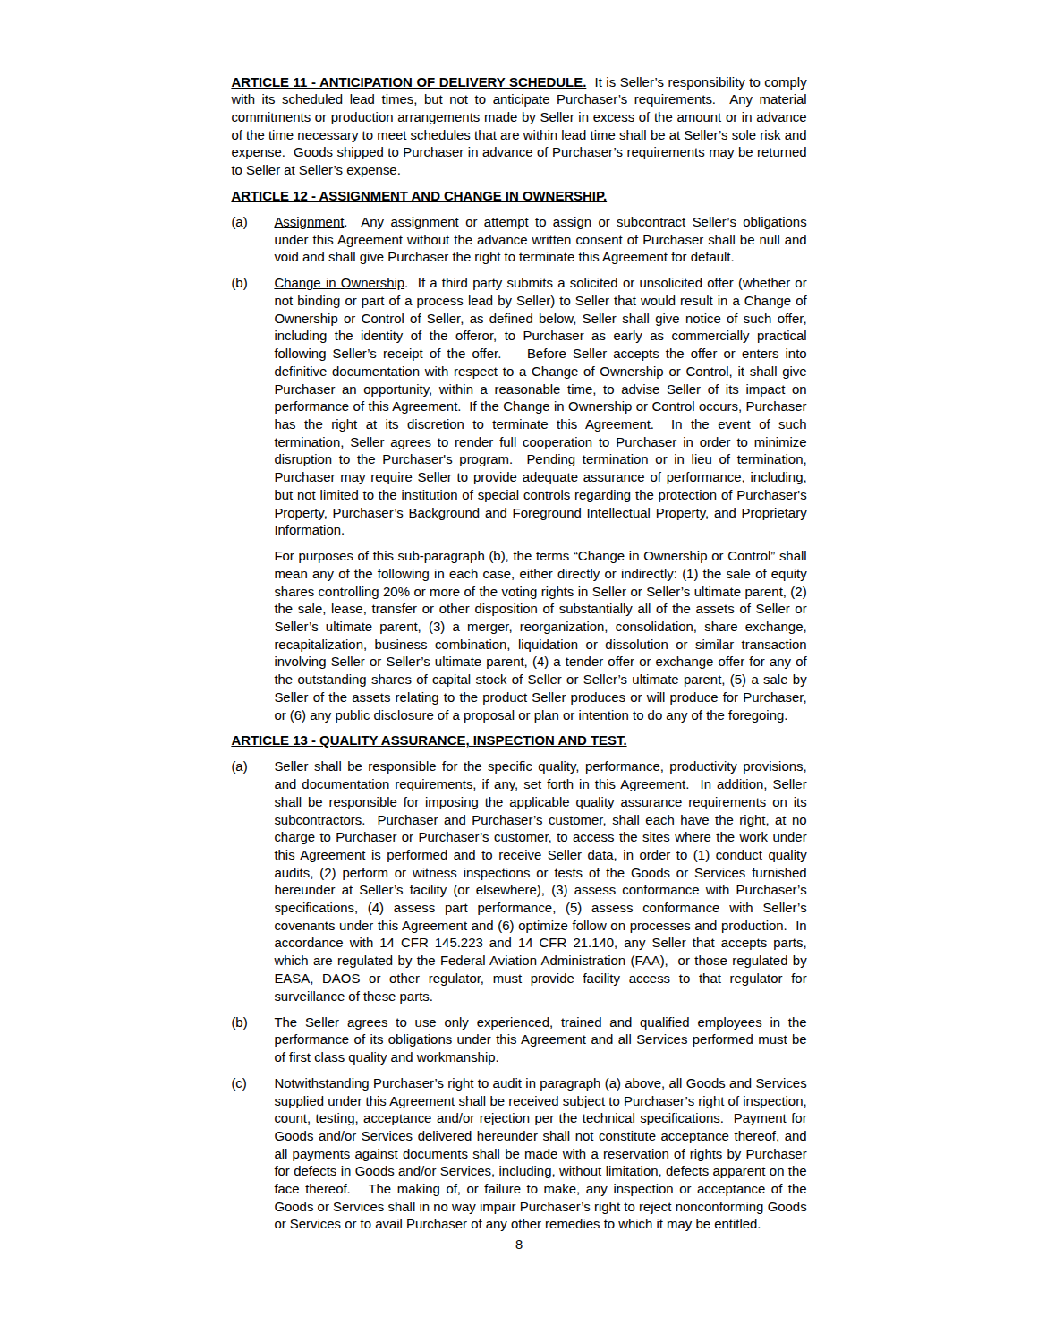ARTICLE 11 - ANTICIPATION OF DELIVERY SCHEDULE. It is Seller’s responsibility to comply with its scheduled lead times, but not to anticipate Purchaser’s requirements. Any material commitments or production arrangements made by Seller in excess of the amount or in advance of the time necessary to meet schedules that are within lead time shall be at Seller’s sole risk and expense. Goods shipped to Purchaser in advance of Purchaser’s requirements may be returned to Seller at Seller’s expense.
ARTICLE 12 - ASSIGNMENT AND CHANGE IN OWNERSHIP.
(a) Assignment. Any assignment or attempt to assign or subcontract Seller’s obligations under this Agreement without the advance written consent of Purchaser shall be null and void and shall give Purchaser the right to terminate this Agreement for default.
(b) Change in Ownership. If a third party submits a solicited or unsolicited offer (whether or not binding or part of a process lead by Seller) to Seller that would result in a Change of Ownership or Control of Seller, as defined below, Seller shall give notice of such offer, including the identity of the offeror, to Purchaser as early as commercially practical following Seller’s receipt of the offer. Before Seller accepts the offer or enters into definitive documentation with respect to a Change of Ownership or Control, it shall give Purchaser an opportunity, within a reasonable time, to advise Seller of its impact on performance of this Agreement. If the Change in Ownership or Control occurs, Purchaser has the right at its discretion to terminate this Agreement. In the event of such termination, Seller agrees to render full cooperation to Purchaser in order to minimize disruption to the Purchaser's program. Pending termination or in lieu of termination, Purchaser may require Seller to provide adequate assurance of performance, including, but not limited to the institution of special controls regarding the protection of Purchaser's Property, Purchaser’s Background and Foreground Intellectual Property, and Proprietary Information.
For purposes of this sub-paragraph (b), the terms “Change in Ownership or Control” shall mean any of the following in each case, either directly or indirectly: (1) the sale of equity shares controlling 20% or more of the voting rights in Seller or Seller’s ultimate parent, (2) the sale, lease, transfer or other disposition of substantially all of the assets of Seller or Seller’s ultimate parent, (3) a merger, reorganization, consolidation, share exchange, recapitalization, business combination, liquidation or dissolution or similar transaction involving Seller or Seller’s ultimate parent, (4) a tender offer or exchange offer for any of the outstanding shares of capital stock of Seller or Seller’s ultimate parent, (5) a sale by Seller of the assets relating to the product Seller produces or will produce for Purchaser, or (6) any public disclosure of a proposal or plan or intention to do any of the foregoing.
ARTICLE 13 - QUALITY ASSURANCE, INSPECTION AND TEST.
(a) Seller shall be responsible for the specific quality, performance, productivity provisions, and documentation requirements, if any, set forth in this Agreement. In addition, Seller shall be responsible for imposing the applicable quality assurance requirements on its subcontractors. Purchaser and Purchaser’s customer, shall each have the right, at no charge to Purchaser or Purchaser’s customer, to access the sites where the work under this Agreement is performed and to receive Seller data, in order to (1) conduct quality audits, (2) perform or witness inspections or tests of the Goods or Services furnished hereunder at Seller’s facility (or elsewhere), (3) assess conformance with Purchaser’s specifications, (4) assess part performance, (5) assess conformance with Seller’s covenants under this Agreement and (6) optimize follow on processes and production. In accordance with 14 CFR 145.223 and 14 CFR 21.140, any Seller that accepts parts, which are regulated by the Federal Aviation Administration (FAA), or those regulated by EASA, DAOS or other regulator, must provide facility access to that regulator for surveillance of these parts.
(b) The Seller agrees to use only experienced, trained and qualified employees in the performance of its obligations under this Agreement and all Services performed must be of first class quality and workmanship.
(c) Notwithstanding Purchaser’s right to audit in paragraph (a) above, all Goods and Services supplied under this Agreement shall be received subject to Purchaser’s right of inspection, count, testing, acceptance and/or rejection per the technical specifications. Payment for Goods and/or Services delivered hereunder shall not constitute acceptance thereof, and all payments against documents shall be made with a reservation of rights by Purchaser for defects in Goods and/or Services, including, without limitation, defects apparent on the face thereof. The making of, or failure to make, any inspection or acceptance of the Goods or Services shall in no way impair Purchaser’s right to reject nonconforming Goods or Services or to avail Purchaser of any other remedies to which it may be entitled.
8